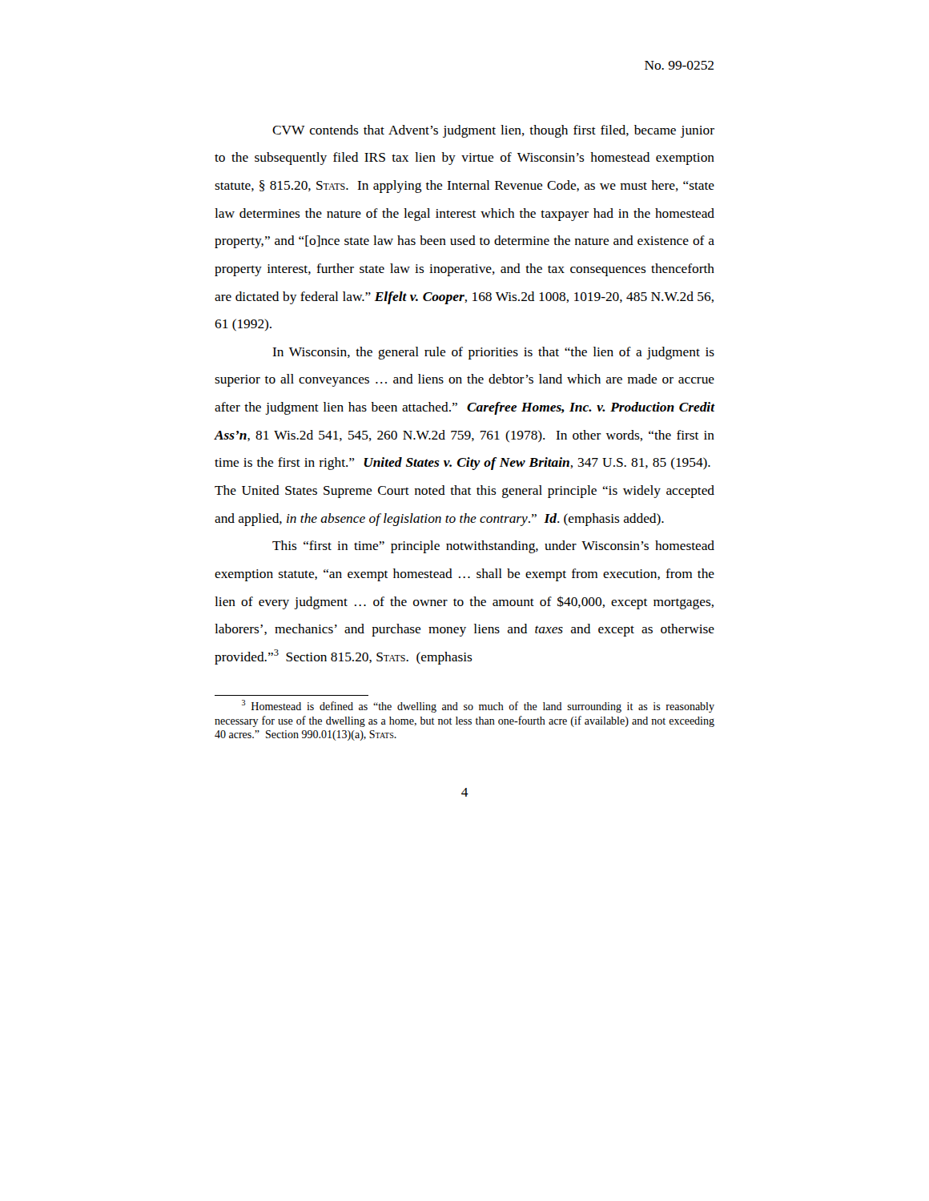No. 99-0252
CVW contends that Advent’s judgment lien, though first filed, became junior to the subsequently filed IRS tax lien by virtue of Wisconsin’s homestead exemption statute, § 815.20, Stats. In applying the Internal Revenue Code, as we must here, “state law determines the nature of the legal interest which the taxpayer had in the homestead property,” and “[o]nce state law has been used to determine the nature and existence of a property interest, further state law is inoperative, and the tax consequences thenceforth are dictated by federal law.” Elfelt v. Cooper, 168 Wis.2d 1008, 1019-20, 485 N.W.2d 56, 61 (1992).
In Wisconsin, the general rule of priorities is that “the lien of a judgment is superior to all conveyances … and liens on the debtor’s land which are made or accrue after the judgment lien has been attached.” Carefree Homes, Inc. v. Production Credit Ass’n, 81 Wis.2d 541, 545, 260 N.W.2d 759, 761 (1978). In other words, “the first in time is the first in right.” United States v. City of New Britain, 347 U.S. 81, 85 (1954). The United States Supreme Court noted that this general principle “is widely accepted and applied, in the absence of legislation to the contrary.” Id. (emphasis added).
This “first in time” principle notwithstanding, under Wisconsin’s homestead exemption statute, “an exempt homestead … shall be exempt from execution, from the lien of every judgment … of the owner to the amount of $40,000, except mortgages, laborers’, mechanics’ and purchase money liens and taxes and except as otherwise provided.”3 Section 815.20, Stats. (emphasis
3 Homestead is defined as “the dwelling and so much of the land surrounding it as is reasonably necessary for use of the dwelling as a home, but not less than one-fourth acre (if available) and not exceeding 40 acres.” Section 990.01(13)(a), Stats.
4